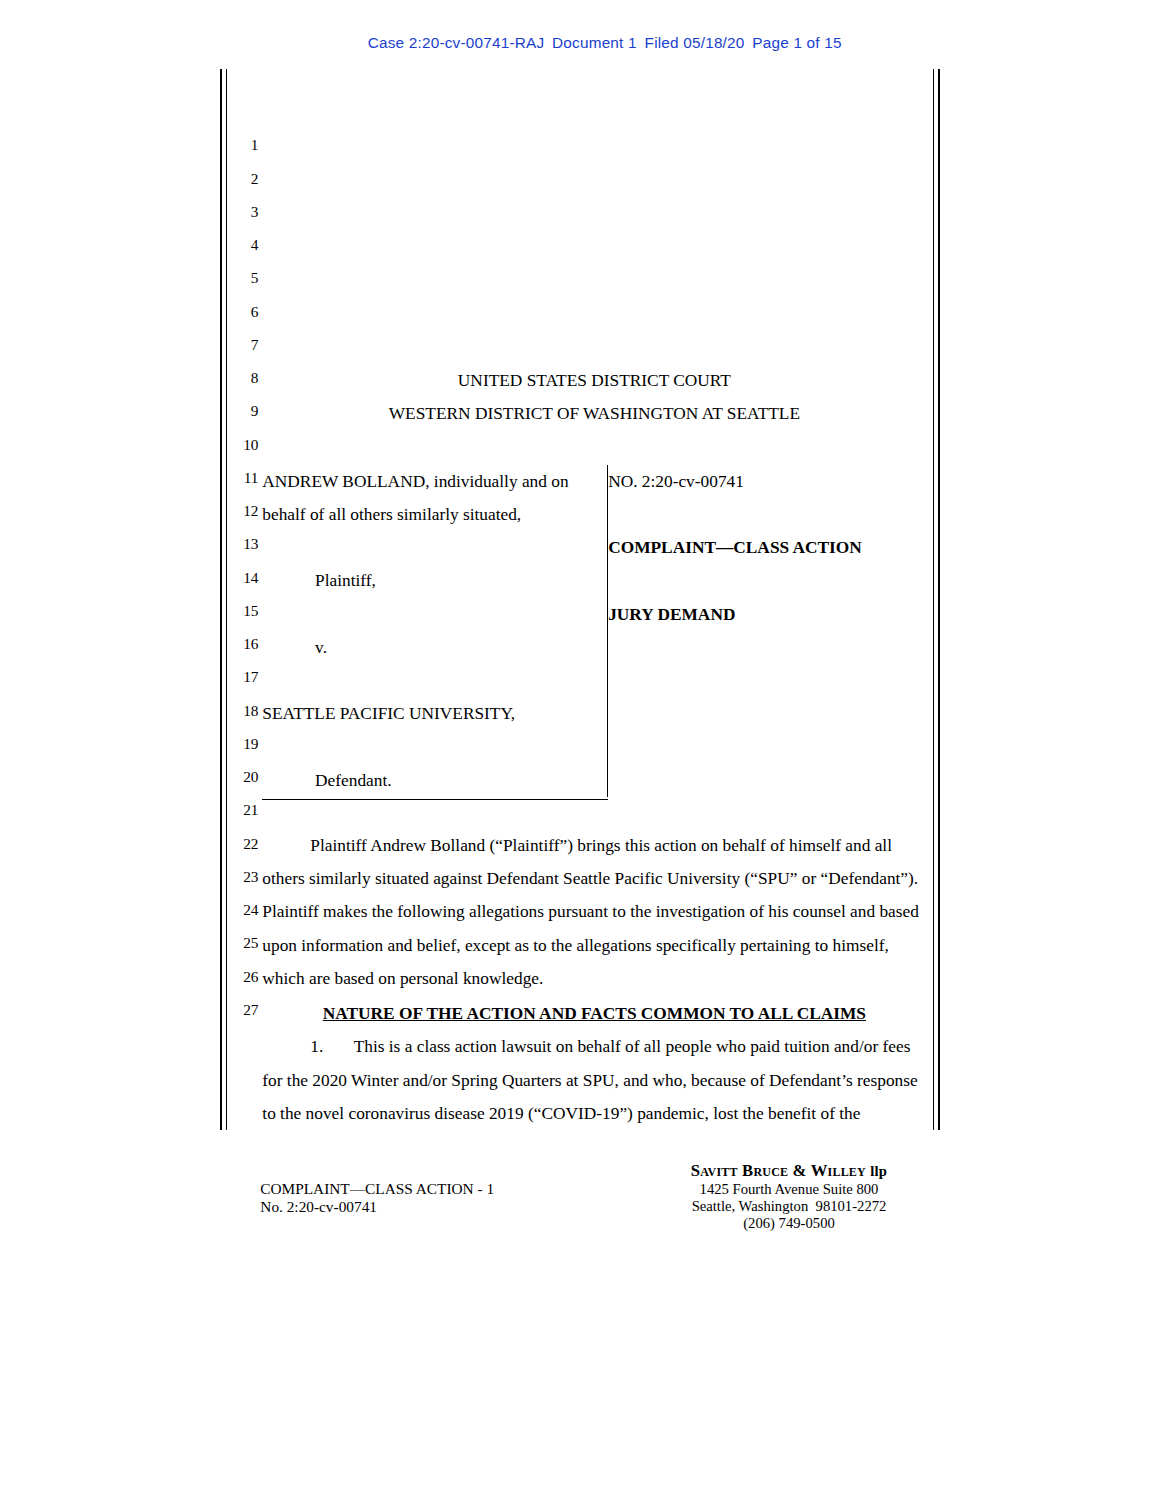Case 2:20-cv-00741-RAJ Document 1 Filed 05/18/20 Page 1 of 15
1
2
3
4
5
6
7
8
9
10
11
12
13
14
15
16
17
18
19
20
21
22
23
24
25
26
27
UNITED STATES DISTRICT COURT
WESTERN DISTRICT OF WASHINGTON AT SEATTLE
| ANDREW BOLLAND, individually and on behalf of all others similarly situated, Plaintiff, v. SEATTLE PACIFIC UNIVERSITY, Defendant. | NO. 2:20-cv-00741 COMPLAINT—CLASS ACTION JURY DEMAND |
Plaintiff Andrew Bolland (“Plaintiff”) brings this action on behalf of himself and all
others similarly situated against Defendant Seattle Pacific University (“SPU” or “Defendant”).
Plaintiff makes the following allegations pursuant to the investigation of his counsel and based
upon information and belief, except as to the allegations specifically pertaining to himself,
which are based on personal knowledge.
NATURE OF THE ACTION AND FACTS COMMON TO ALL CLAIMS
1. This is a class action lawsuit on behalf of all people who paid tuition and/or fees
for the 2020 Winter and/or Spring Quarters at SPU, and who, because of Defendant’s response
to the novel coronavirus disease 2019 (“COVID-19”) pandemic, lost the benefit of the
COMPLAINT—CLASS ACTION - 1
No. 2:20-cv-00741
Savitt Bruce & Willey llp
1425 Fourth Avenue Suite 800
Seattle, Washington 98101-2272
(206) 749-0500